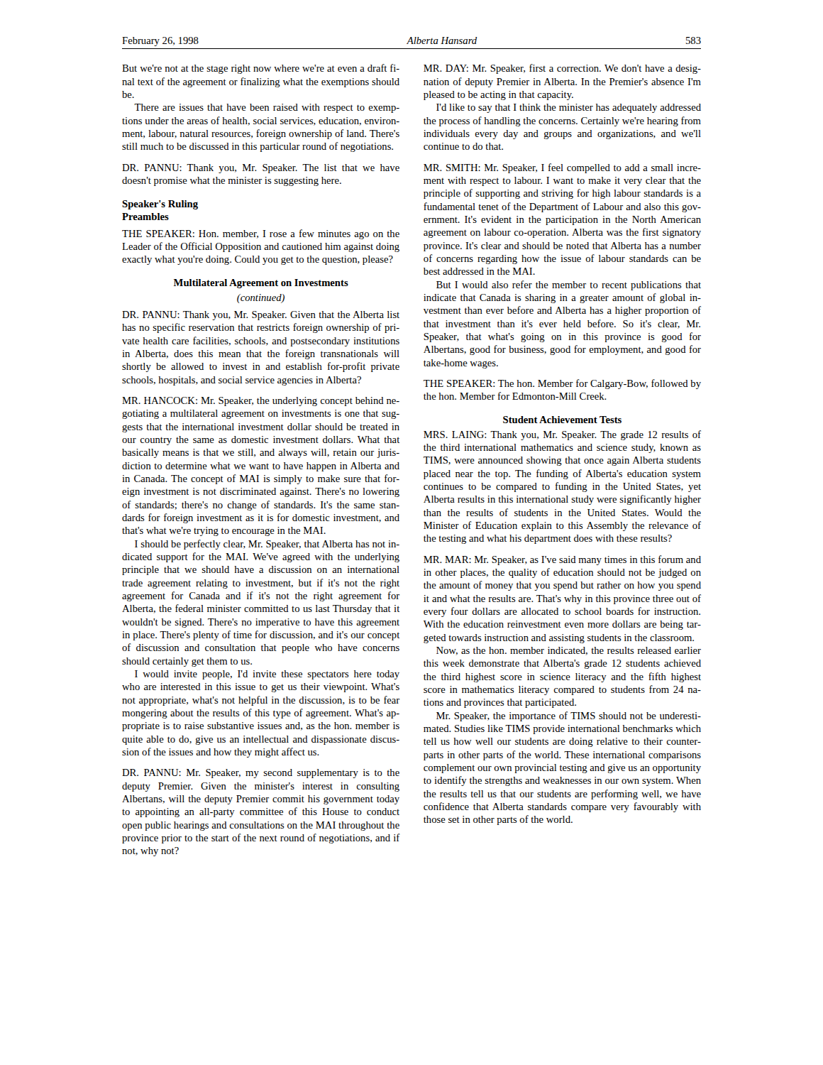February 26, 1998 Alberta Hansard 583
But we're not at the stage right now where we're at even a draft final text of the agreement or finalizing what the exemptions should be.
There are issues that have been raised with respect to exemptions under the areas of health, social services, education, environment, labour, natural resources, foreign ownership of land. There's still much to be discussed in this particular round of negotiations.
DR. PANNU: Thank you, Mr. Speaker. The list that we have doesn't promise what the minister is suggesting here.
Speaker's Ruling
Preambles
THE SPEAKER: Hon. member, I rose a few minutes ago on the Leader of the Official Opposition and cautioned him against doing exactly what you're doing. Could you get to the question, please?
Multilateral Agreement on Investments
(continued)
DR. PANNU: Thank you, Mr. Speaker. Given that the Alberta list has no specific reservation that restricts foreign ownership of private health care facilities, schools, and postsecondary institutions in Alberta, does this mean that the foreign transnationals will shortly be allowed to invest in and establish for-profit private schools, hospitals, and social service agencies in Alberta?
MR. HANCOCK: Mr. Speaker, the underlying concept behind negotiating a multilateral agreement on investments is one that suggests that the international investment dollar should be treated in our country the same as domestic investment dollars. What that basically means is that we still, and always will, retain our jurisdiction to determine what we want to have happen in Alberta and in Canada. The concept of MAI is simply to make sure that foreign investment is not discriminated against. There's no lowering of standards; there's no change of standards. It's the same standards for foreign investment as it is for domestic investment, and that's what we're trying to encourage in the MAI.
I should be perfectly clear, Mr. Speaker, that Alberta has not indicated support for the MAI. We've agreed with the underlying principle that we should have a discussion on an international trade agreement relating to investment, but if it's not the right agreement for Canada and if it's not the right agreement for Alberta, the federal minister committed to us last Thursday that it wouldn't be signed. There's no imperative to have this agreement in place. There's plenty of time for discussion, and it's our concept of discussion and consultation that people who have concerns should certainly get them to us.
I would invite people, I'd invite these spectators here today who are interested in this issue to get us their viewpoint. What's not appropriate, what's not helpful in the discussion, is to be fear mongering about the results of this type of agreement. What's appropriate is to raise substantive issues and, as the hon. member is quite able to do, give us an intellectual and dispassionate discussion of the issues and how they might affect us.
DR. PANNU: Mr. Speaker, my second supplementary is to the deputy Premier. Given the minister's interest in consulting Albertans, will the deputy Premier commit his government today to appointing an all-party committee of this House to conduct open public hearings and consultations on the MAI throughout the province prior to the start of the next round of negotiations, and if not, why not?
MR. DAY: Mr. Speaker, first a correction. We don't have a designation of deputy Premier in Alberta. In the Premier's absence I'm pleased to be acting in that capacity.
I'd like to say that I think the minister has adequately addressed the process of handling the concerns. Certainly we're hearing from individuals every day and groups and organizations, and we'll continue to do that.
MR. SMITH: Mr. Speaker, I feel compelled to add a small increment with respect to labour. I want to make it very clear that the principle of supporting and striving for high labour standards is a fundamental tenet of the Department of Labour and also this government. It's evident in the participation in the North American agreement on labour co-operation. Alberta was the first signatory province. It's clear and should be noted that Alberta has a number of concerns regarding how the issue of labour standards can be best addressed in the MAI.
But I would also refer the member to recent publications that indicate that Canada is sharing in a greater amount of global investment than ever before and Alberta has a higher proportion of that investment than it's ever held before. So it's clear, Mr. Speaker, that what's going on in this province is good for Albertans, good for business, good for employment, and good for take-home wages.
THE SPEAKER: The hon. Member for Calgary-Bow, followed by the hon. Member for Edmonton-Mill Creek.
Student Achievement Tests
MRS. LAING: Thank you, Mr. Speaker. The grade 12 results of the third international mathematics and science study, known as TIMS, were announced showing that once again Alberta students placed near the top. The funding of Alberta's education system continues to be compared to funding in the United States, yet Alberta results in this international study were significantly higher than the results of students in the United States. Would the Minister of Education explain to this Assembly the relevance of the testing and what his department does with these results?
MR. MAR: Mr. Speaker, as I've said many times in this forum and in other places, the quality of education should not be judged on the amount of money that you spend but rather on how you spend it and what the results are. That's why in this province three out of every four dollars are allocated to school boards for instruction. With the education reinvestment even more dollars are being targeted towards instruction and assisting students in the classroom.
Now, as the hon. member indicated, the results released earlier this week demonstrate that Alberta's grade 12 students achieved the third highest score in science literacy and the fifth highest score in mathematics literacy compared to students from 24 nations and provinces that participated.
Mr. Speaker, the importance of TIMS should not be underestimated. Studies like TIMS provide international benchmarks which tell us how well our students are doing relative to their counterparts in other parts of the world. These international comparisons complement our own provincial testing and give us an opportunity to identify the strengths and weaknesses in our own system. When the results tell us that our students are performing well, we have confidence that Alberta standards compare very favourably with those set in other parts of the world.